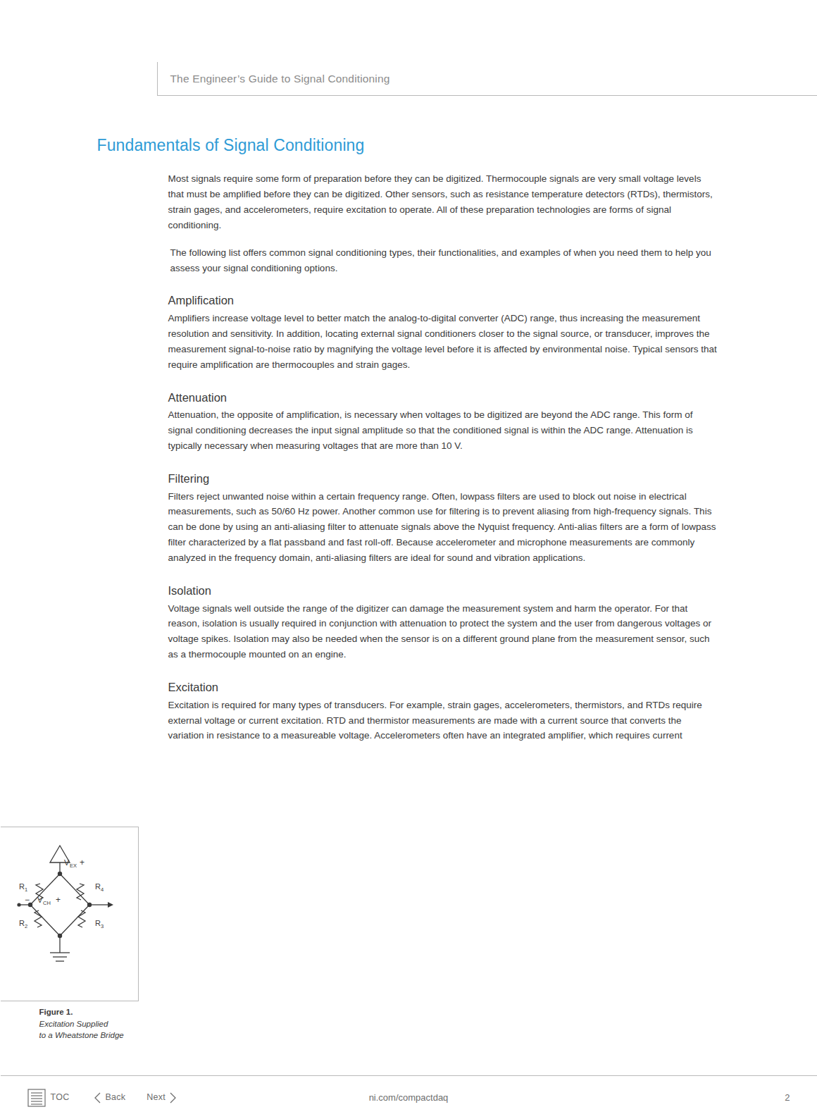The Engineer’s Guide to Signal Conditioning
Fundamentals of Signal Conditioning
Most signals require some form of preparation before they can be digitized. Thermocouple signals are very small voltage levels that must be amplified before they can be digitized. Other sensors, such as resistance temperature detectors (RTDs), thermistors, strain gages, and accelerometers, require excitation to operate. All of these preparation technologies are forms of signal conditioning.
The following list offers common signal conditioning types, their functionalities, and examples of when you need them to help you assess your signal conditioning options.
Amplification
Amplifiers increase voltage level to better match the analog-to-digital converter (ADC) range, thus increasing the measurement resolution and sensitivity. In addition, locating external signal conditioners closer to the signal source, or transducer, improves the measurement signal-to-noise ratio by magnifying the voltage level before it is affected by environmental noise. Typical sensors that require amplification are thermocouples and strain gages.
Attenuation
Attenuation, the opposite of amplification, is necessary when voltages to be digitized are beyond the ADC range. This form of signal conditioning decreases the input signal amplitude so that the conditioned signal is within the ADC range. Attenuation is typically necessary when measuring voltages that are more than 10 V.
Filtering
Filters reject unwanted noise within a certain frequency range. Often, lowpass filters are used to block out noise in electrical measurements, such as 50/60 Hz power. Another common use for filtering is to prevent aliasing from high-frequency signals. This can be done by using an anti-aliasing filter to attenuate signals above the Nyquist frequency. Anti-alias filters are a form of lowpass filter characterized by a flat passband and fast roll-off. Because accelerometer and microphone measurements are commonly analyzed in the frequency domain, anti-aliasing filters are ideal for sound and vibration applications.
Isolation
Voltage signals well outside the range of the digitizer can damage the measurement system and harm the operator. For that reason, isolation is usually required in conjunction with attenuation to protect the system and the user from dangerous voltages or voltage spikes. Isolation may also be needed when the sensor is on a different ground plane from the measurement sensor, such as a thermocouple mounted on an engine.
Excitation
Excitation is required for many types of transducers. For example, strain gages, accelerometers, thermistors, and RTDs require external voltage or current excitation. RTD and thermistor measurements are made with a current source that converts the variation in resistance to a measureable voltage. Accelerometers often have an integrated amplifier, which requires current
V EX + R 1 R 4 R 2 R 3 − V CH +
Figure 1.
Excitation Supplied
to a Wheatstone Bridge
TOC
Back
Next
ni.com/compactdaq
2